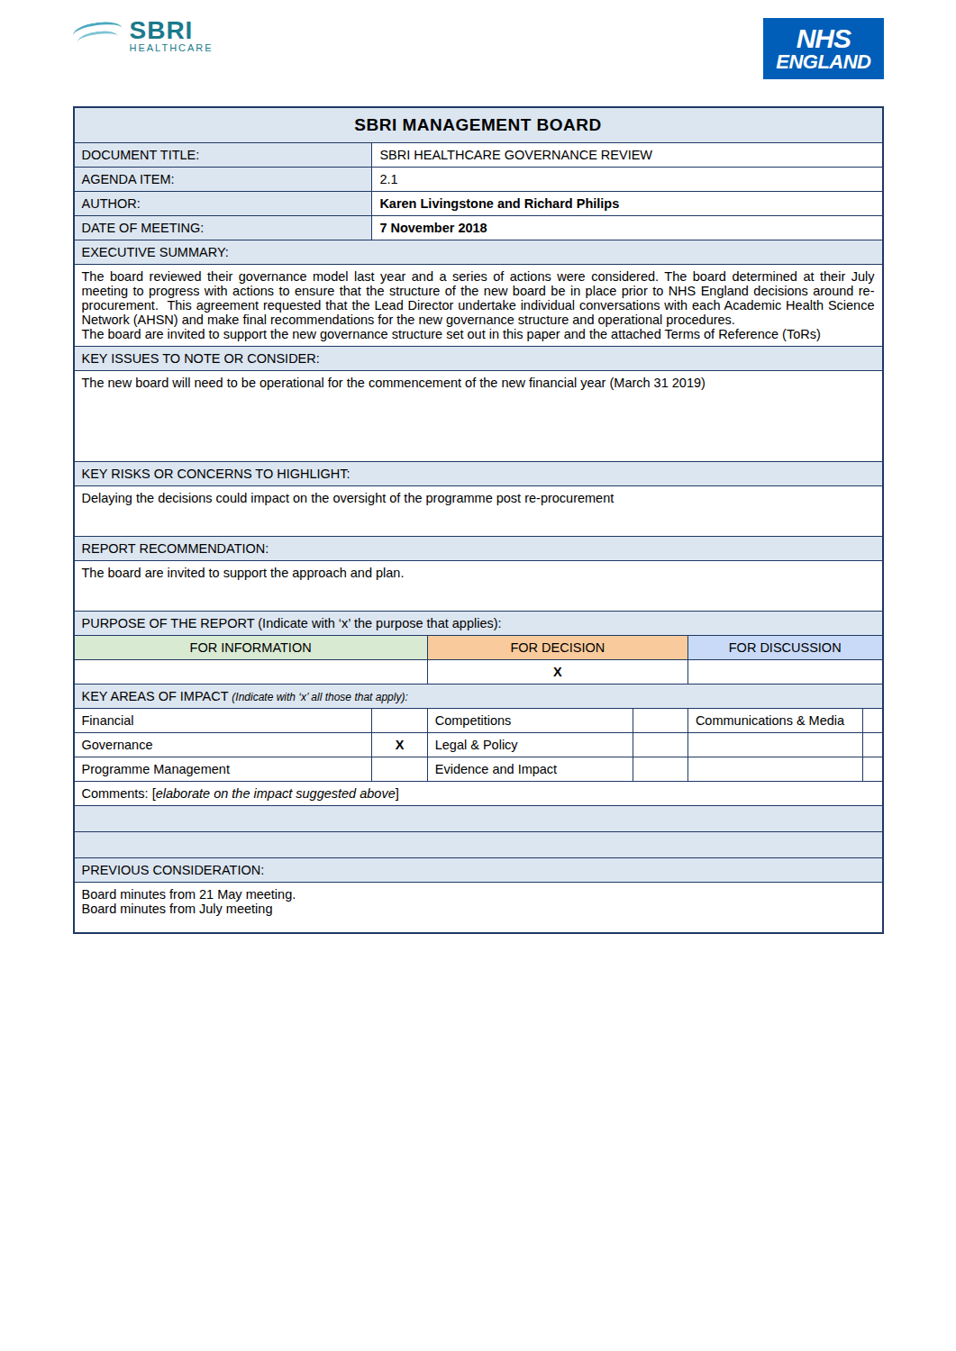SBRI
HEALTHCARE
NHS
ENGLAND
| SBRI MANAGEMENT BOARD |
| DOCUMENT TITLE: | SBRI HEALTHCARE GOVERNANCE REVIEW |
| AGENDA ITEM: | 2.1 |
| AUTHOR: | Karen Livingstone and Richard Philips |
| DATE OF MEETING: | 7 November 2018 |
| EXECUTIVE SUMMARY: |
| The board reviewed their governance model last year and a series of actions were considered. The board determined at their July meeting to progress with actions to ensure that the structure of the new board be in place prior to NHS England decisions around re-procurement. This agreement requested that the Lead Director undertake individual conversations with each Academic Health Science Network (AHSN) and make final recommendations for the new governance structure and operational procedures. The board are invited to support the new governance structure set out in this paper and the attached Terms of Reference (ToRs) |
| KEY ISSUES TO NOTE OR CONSIDER: |
| The new board will need to be operational for the commencement of the new financial year (March 31 2019) |
| KEY RISKS OR CONCERNS TO HIGHLIGHT: |
| Delaying the decisions could impact on the oversight of the programme post re-procurement |
| REPORT RECOMMENDATION: |
| The board are invited to support the approach and plan. |
| PURPOSE OF THE REPORT (Indicate with ‘x’ the purpose that applies): |
| FOR INFORMATION | FOR DECISION | FOR DISCUSSION |
| | X | |
| KEY AREAS OF IMPACT (Indicate with ‘x’ all those that apply): |
| Financial | | Competitions | | Communications & Media | |
| Governance | X | Legal & Policy | | | |
| Programme Management | | Evidence and Impact | | | |
| Comments: [ elaborate on the impact suggested above ] |
| PREVIOUS CONSIDERATION: |
| Board minutes from 21 May meeting. Board minutes from July meeting |